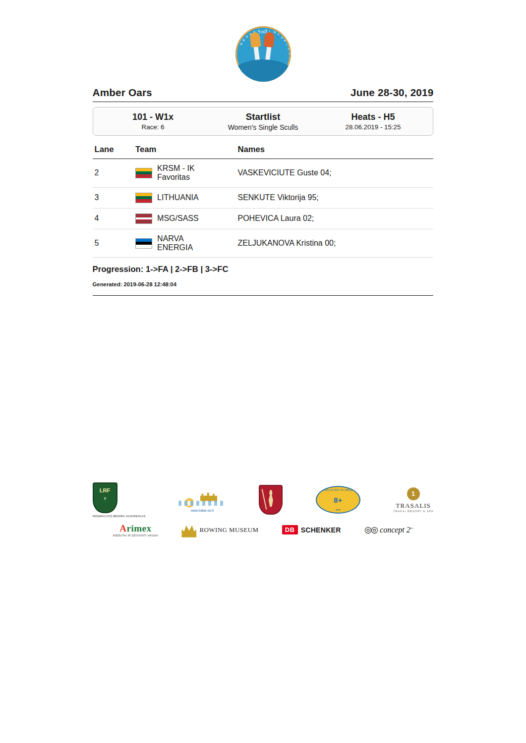1962
R E G A T A G I N T A R I N I A I I R K L A I A N N O
Amber Oars
June 28-30, 2019
101 - W1x
Race: 6
Startlist
Women's Single Sculls
Heats - H5
28.06.2019 - 15:25
| Lane | Team | Names |
| --- | --- | --- |
| 2 | KRSM - IK Favoritas | VASKEVICIUTE Guste 04; |
| 3 | LITHUANIA | SENKUTE Viktorija 95; |
| 4 | MSG/SASS | POHEVICA Laura 02; |
| 5 | NARVA ENERGIA | ZELJUKANOVA Kristina 00; |
Progression: 1->FA | 2->FB | 3->FC
Generated: 2019-06-28 12:48:04
LRF
✝
FEDERACIJOS BENDRA JAUSIREIKLAS
www.trakai-vsi.lt
IRKLAVIMO KLUBAS
8+
●●●
1
TRASALIS
TRAKAI RESORT & SPA
Arimex
RIEŠUTAI IR DŽIOVINTI VAISIAI
ROWING MUSEUM
DB
SCHENKER
◎◎
concept 2®